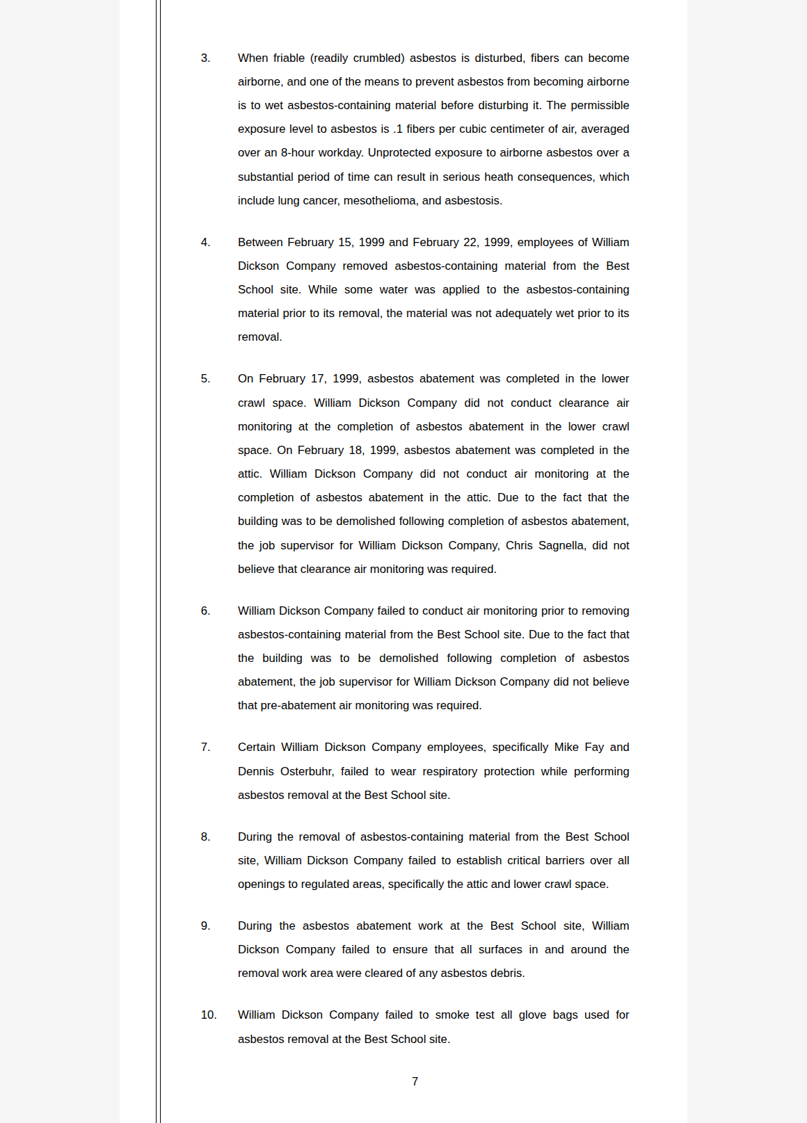3. When friable (readily crumbled) asbestos is disturbed, fibers can become airborne, and one of the means to prevent asbestos from becoming airborne is to wet asbestos-containing material before disturbing it. The permissible exposure level to asbestos is .1 fibers per cubic centimeter of air, averaged over an 8-hour workday. Unprotected exposure to airborne asbestos over a substantial period of time can result in serious heath consequences, which include lung cancer, mesothelioma, and asbestosis.
4. Between February 15, 1999 and February 22, 1999, employees of William Dickson Company removed asbestos-containing material from the Best School site. While some water was applied to the asbestos-containing material prior to its removal, the material was not adequately wet prior to its removal.
5. On February 17, 1999, asbestos abatement was completed in the lower crawl space. William Dickson Company did not conduct clearance air monitoring at the completion of asbestos abatement in the lower crawl space. On February 18, 1999, asbestos abatement was completed in the attic. William Dickson Company did not conduct air monitoring at the completion of asbestos abatement in the attic. Due to the fact that the building was to be demolished following completion of asbestos abatement, the job supervisor for William Dickson Company, Chris Sagnella, did not believe that clearance air monitoring was required.
6. William Dickson Company failed to conduct air monitoring prior to removing asbestos-containing material from the Best School site. Due to the fact that the building was to be demolished following completion of asbestos abatement, the job supervisor for William Dickson Company did not believe that pre-abatement air monitoring was required.
7. Certain William Dickson Company employees, specifically Mike Fay and Dennis Osterbuhr, failed to wear respiratory protection while performing asbestos removal at the Best School site.
8. During the removal of asbestos-containing material from the Best School site, William Dickson Company failed to establish critical barriers over all openings to regulated areas, specifically the attic and lower crawl space.
9. During the asbestos abatement work at the Best School site, William Dickson Company failed to ensure that all surfaces in and around the removal work area were cleared of any asbestos debris.
10. William Dickson Company failed to smoke test all glove bags used for asbestos removal at the Best School site.
7